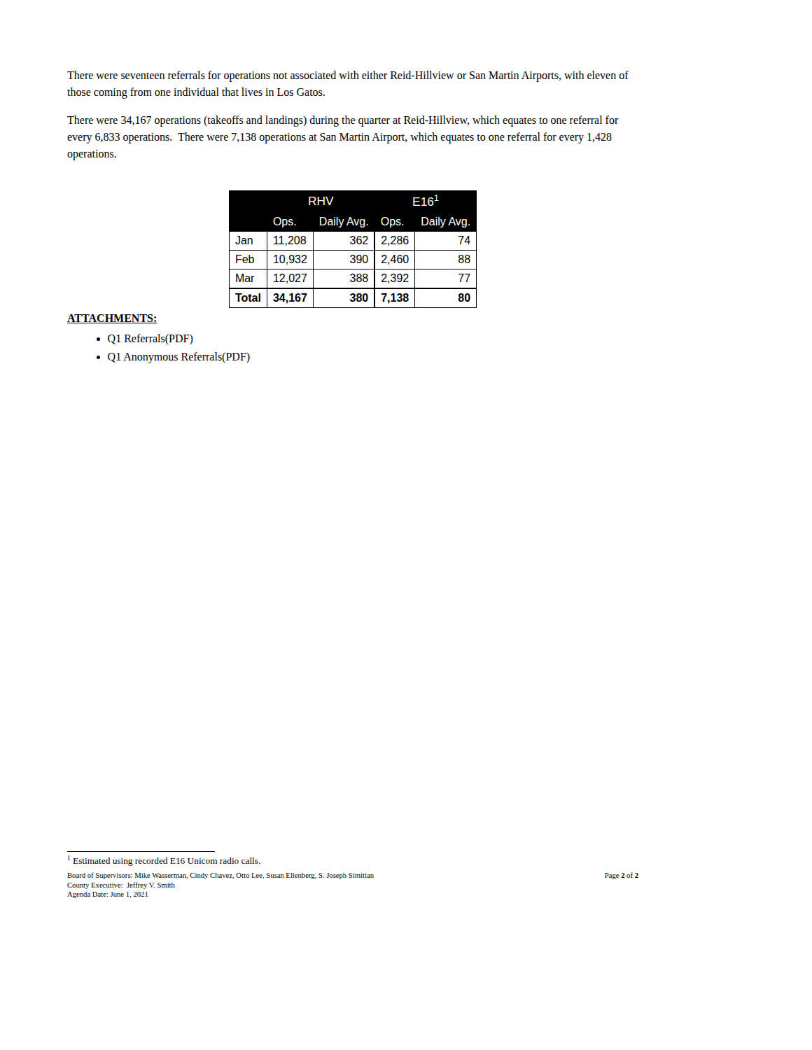There were seventeen referrals for operations not associated with either Reid-Hillview or San Martin Airports, with eleven of those coming from one individual that lives in Los Gatos.
There were 34,167 operations (takeoffs and landings) during the quarter at Reid-Hillview, which equates to one referral for every 6,833 operations. There were 7,138 operations at San Martin Airport, which equates to one referral for every 1,428 operations.
| | RHV | E16 1 |
| --- | --- | --- |
| | Ops. | Daily Avg. | Ops. | Daily Avg. |
| Jan | 11,208 | 362 | 2,286 | 74 |
| Feb | 10,932 | 390 | 2,460 | 88 |
| Mar | 12,027 | 388 | 2,392 | 77 |
| Total | 34,167 | 380 | 7,138 | 80 |
ATTACHMENTS:
Q1 Referrals(PDF)
Q1 Anonymous Referrals(PDF)
1 Estimated using recorded E16 Unicom radio calls.
Page 2 of 2 Board of Supervisors: Mike Wasserman, Cindy Chavez, Otto Lee, Susan Ellenberg, S. Joseph Simitian
County Executive: Jeffrey V. Smith
Agenda Date: June 1, 2021